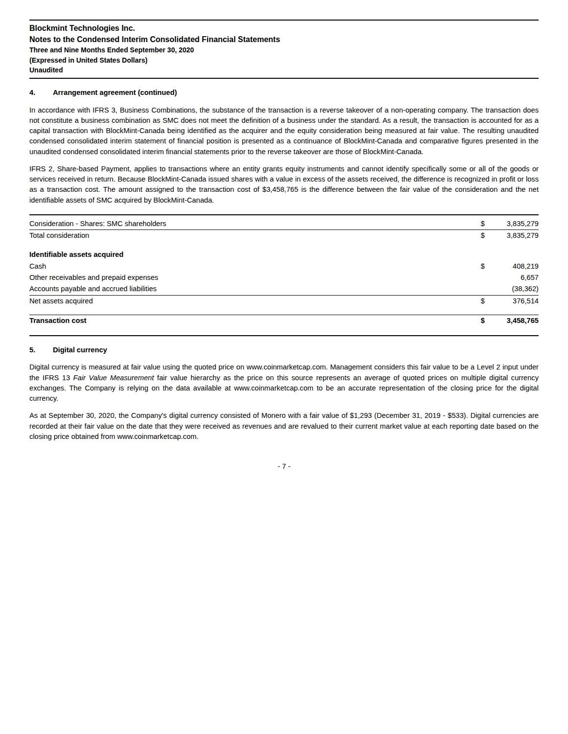Blockmint Technologies Inc.
Notes to the Condensed Interim Consolidated Financial Statements
Three and Nine Months Ended September 30, 2020
(Expressed in United States Dollars)
Unaudited
4. Arrangement agreement (continued)
In accordance with IFRS 3, Business Combinations, the substance of the transaction is a reverse takeover of a non-operating company. The transaction does not constitute a business combination as SMC does not meet the definition of a business under the standard. As a result, the transaction is accounted for as a capital transaction with BlockMint-Canada being identified as the acquirer and the equity consideration being measured at fair value. The resulting unaudited condensed consolidated interim statement of financial position is presented as a continuance of BlockMint-Canada and comparative figures presented in the unaudited condensed consolidated interim financial statements prior to the reverse takeover are those of BlockMint-Canada.
IFRS 2, Share-based Payment, applies to transactions where an entity grants equity instruments and cannot identify specifically some or all of the goods or services received in return. Because BlockMint-Canada issued shares with a value in excess of the assets received, the difference is recognized in profit or loss as a transaction cost. The amount assigned to the transaction cost of $3,458,765 is the difference between the fair value of the consideration and the net identifiable assets of SMC acquired by BlockMint-Canada.
| Consideration - Shares: SMC shareholders | $ | 3,835,279 |
| Total consideration | $ | 3,835,279 |
| Identifiable assets acquired | | |
| Cash | $ | 408,219 |
| Other receivables and prepaid expenses | | 6,657 |
| Accounts payable and accrued liabilities | | (38,362) |
| Net assets acquired | $ | 376,514 |
| Transaction cost | $ | 3,458,765 |
5. Digital currency
Digital currency is measured at fair value using the quoted price on www.coinmarketcap.com. Management considers this fair value to be a Level 2 input under the IFRS 13 Fair Value Measurement fair value hierarchy as the price on this source represents an average of quoted prices on multiple digital currency exchanges. The Company is relying on the data available at www.coinmarketcap.com to be an accurate representation of the closing price for the digital currency.
As at September 30, 2020, the Company's digital currency consisted of Monero with a fair value of $1,293 (December 31, 2019 - $533). Digital currencies are recorded at their fair value on the date that they were received as revenues and are revalued to their current market value at each reporting date based on the closing price obtained from www.coinmarketcap.com.
- 7 -